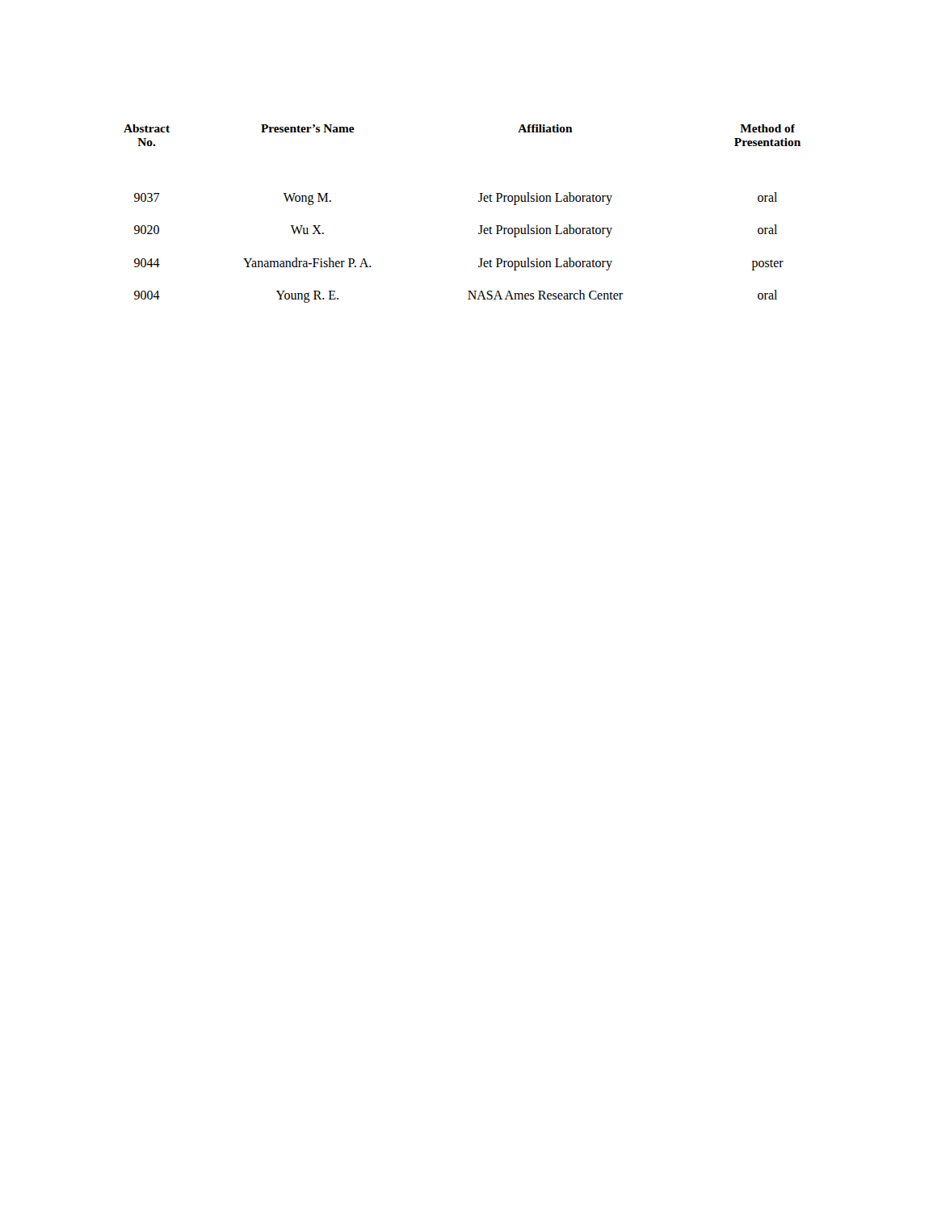| Abstract No. | Presenter’s Name | Affiliation | Method of Presentation |
| --- | --- | --- | --- |
| 9037 | Wong M. | Jet Propulsion Laboratory | oral |
| 9020 | Wu X. | Jet Propulsion Laboratory | oral |
| 9044 | Yanamandra-Fisher P. A. | Jet Propulsion Laboratory | poster |
| 9004 | Young R. E. | NASA Ames Research Center | oral |